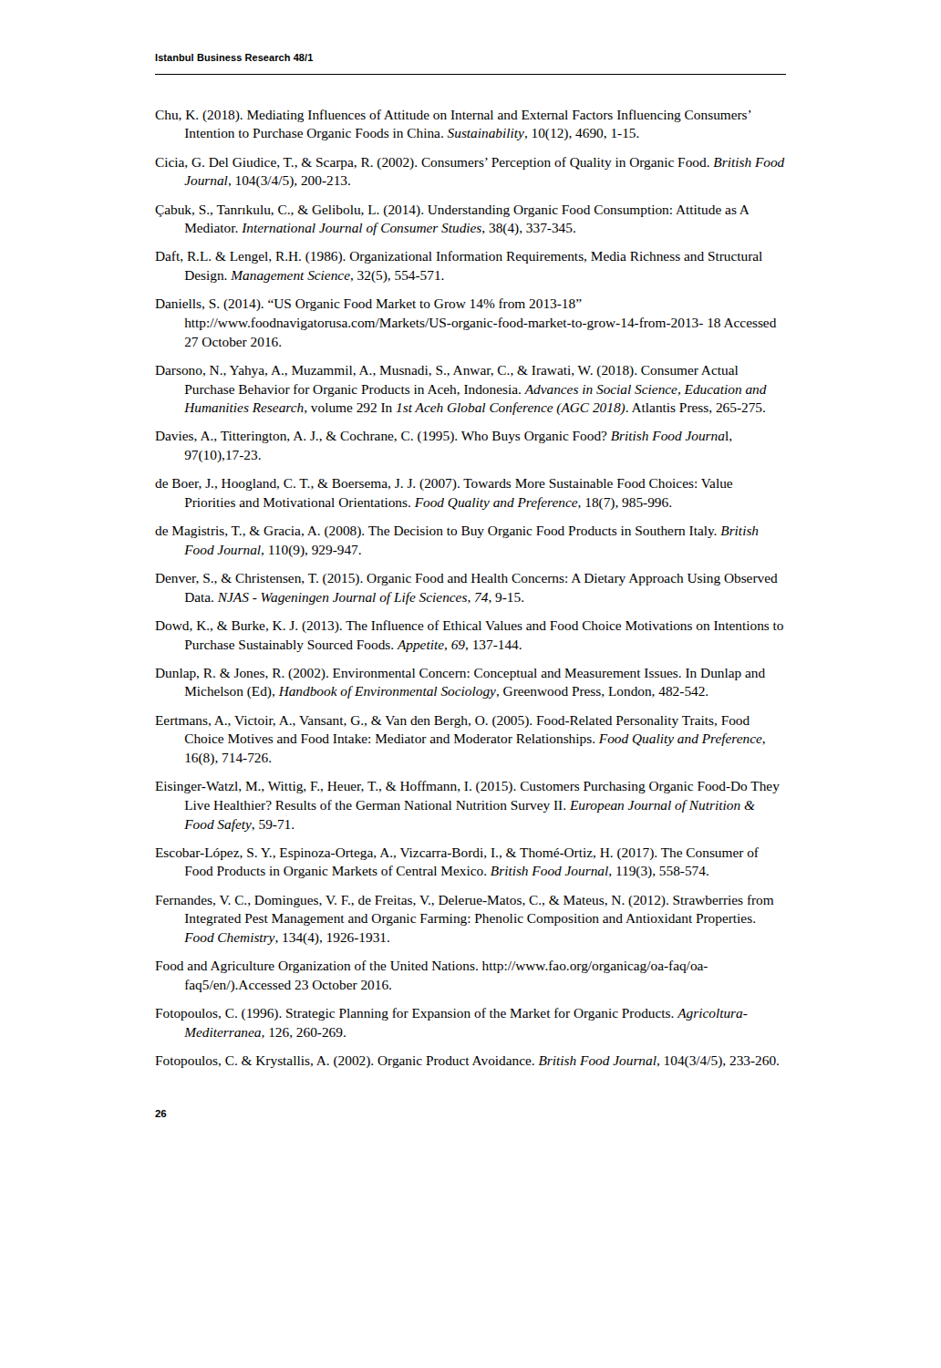Istanbul Business Research 48/1
Chu, K. (2018). Mediating Influences of Attitude on Internal and External Factors Influencing Consumers’ Intention to Purchase Organic Foods in China. Sustainability, 10(12), 4690, 1-15.
Cicia, G. Del Giudice, T., & Scarpa, R. (2002). Consumers’ Perception of Quality in Organic Food. British Food Journal, 104(3/4/5), 200-213.
Çabuk, S., Tanrıkulu, C., & Gelibolu, L. (2014). Understanding Organic Food Consumption: Attitude as A Mediator. International Journal of Consumer Studies, 38(4), 337-345.
Daft, R.L. & Lengel, R.H. (1986). Organizational Information Requirements, Media Richness and Structural Design. Management Science, 32(5), 554-571.
Daniells, S. (2014). “US Organic Food Market to Grow 14% from 2013-18” http://www.foodnavigatorusa.com/Markets/US-organic-food-market-to-grow-14-from-2013- 18 Accessed 27 October 2016.
Darsono, N., Yahya, A., Muzammil, A., Musnadi, S., Anwar, C., & Irawati, W. (2018). Consumer Actual Purchase Behavior for Organic Products in Aceh, Indonesia. Advances in Social Science, Education and Humanities Research, volume 292 In 1st Aceh Global Conference (AGC 2018). Atlantis Press, 265-275.
Davies, A., Titterington, A. J., & Cochrane, C. (1995). Who Buys Organic Food? British Food Journal, 97(10),17-23.
de Boer, J., Hoogland, C. T., & Boersema, J. J. (2007). Towards More Sustainable Food Choices: Value Priorities and Motivational Orientations. Food Quality and Preference, 18(7), 985-996.
de Magistris, T., & Gracia, A. (2008). The Decision to Buy Organic Food Products in Southern Italy. British Food Journal, 110(9), 929-947.
Denver, S., & Christensen, T. (2015). Organic Food and Health Concerns: A Dietary Approach Using Observed Data. NJAS - Wageningen Journal of Life Sciences, 74, 9-15.
Dowd, K., & Burke, K. J. (2013). The Influence of Ethical Values and Food Choice Motivations on Intentions to Purchase Sustainably Sourced Foods. Appetite, 69, 137-144.
Dunlap, R. & Jones, R. (2002). Environmental Concern: Conceptual and Measurement Issues. In Dunlap and Michelson (Ed), Handbook of Environmental Sociology, Greenwood Press, London, 482-542.
Eertmans, A., Victoir, A., Vansant, G., & Van den Bergh, O. (2005). Food-Related Personality Traits, Food Choice Motives and Food Intake: Mediator and Moderator Relationships. Food Quality and Preference, 16(8), 714-726.
Eisinger-Watzl, M., Wittig, F., Heuer, T., & Hoffmann, I. (2015). Customers Purchasing Organic Food-Do They Live Healthier? Results of the German National Nutrition Survey II. European Journal of Nutrition & Food Safety, 59-71.
Escobar-López, S. Y., Espinoza-Ortega, A., Vizcarra-Bordi, I., & Thomé-Ortiz, H. (2017). The Consumer of Food Products in Organic Markets of Central Mexico. British Food Journal, 119(3), 558-574.
Fernandes, V. C., Domingues, V. F., de Freitas, V., Delerue-Matos, C., & Mateus, N. (2012). Strawberries from Integrated Pest Management and Organic Farming: Phenolic Composition and Antioxidant Properties. Food Chemistry, 134(4), 1926-1931.
Food and Agriculture Organization of the United Nations. http://www.fao.org/organicag/oa-faq/oa-faq5/en/).Accessed 23 October 2016.
Fotopoulos, C. (1996). Strategic Planning for Expansion of the Market for Organic Products. Agricoltura-Mediterranea, 126, 260-269.
Fotopoulos, C. & Krystallis, A. (2002). Organic Product Avoidance. British Food Journal, 104(3/4/5), 233-260.
26